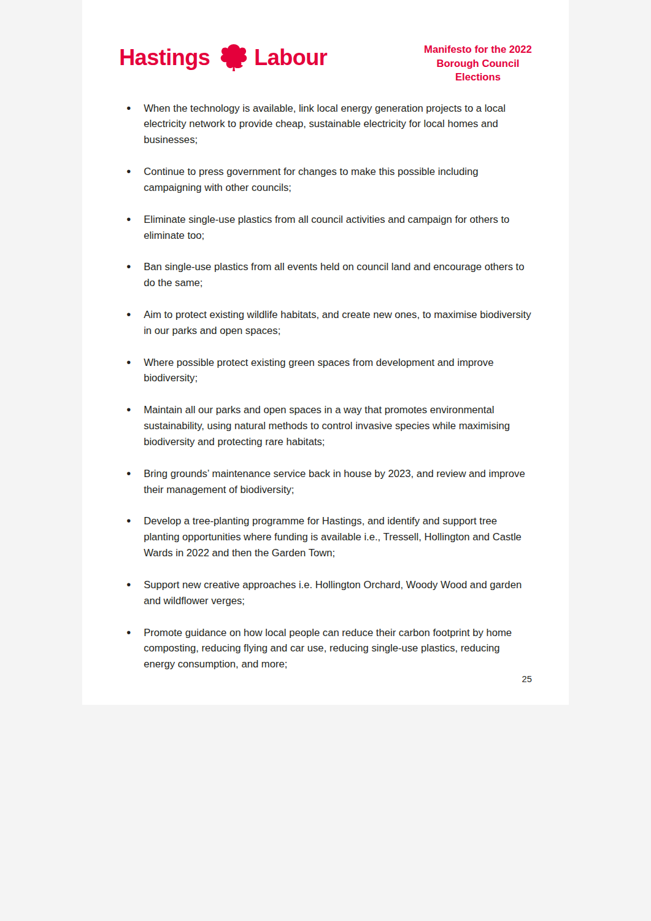Hastings Labour
Manifesto for the 2022
Borough Council
Elections
When the technology is available, link local energy generation projects to a local electricity network to provide cheap, sustainable electricity for local homes and businesses;
Continue to press government for changes to make this possible including campaigning with other councils;
Eliminate single-use plastics from all council activities and campaign for others to eliminate too;
Ban single-use plastics from all events held on council land and encourage others to do the same;
Aim to protect existing wildlife habitats, and create new ones, to maximise biodiversity in our parks and open spaces;
Where possible protect existing green spaces from development and improve biodiversity;
Maintain all our parks and open spaces in a way that promotes environmental sustainability, using natural methods to control invasive species while maximising biodiversity and protecting rare habitats;
Bring grounds’ maintenance service back in house by 2023, and review and improve their management of biodiversity;
Develop a tree-planting programme for Hastings, and identify and support tree planting opportunities where funding is available i.e., Tressell, Hollington and Castle Wards in 2022 and then the Garden Town;
Support new creative approaches i.e. Hollington Orchard, Woody Wood and garden and wildflower verges;
Promote guidance on how local people can reduce their carbon footprint by home composting, reducing flying and car use, reducing single-use plastics, reducing energy consumption, and more;
25